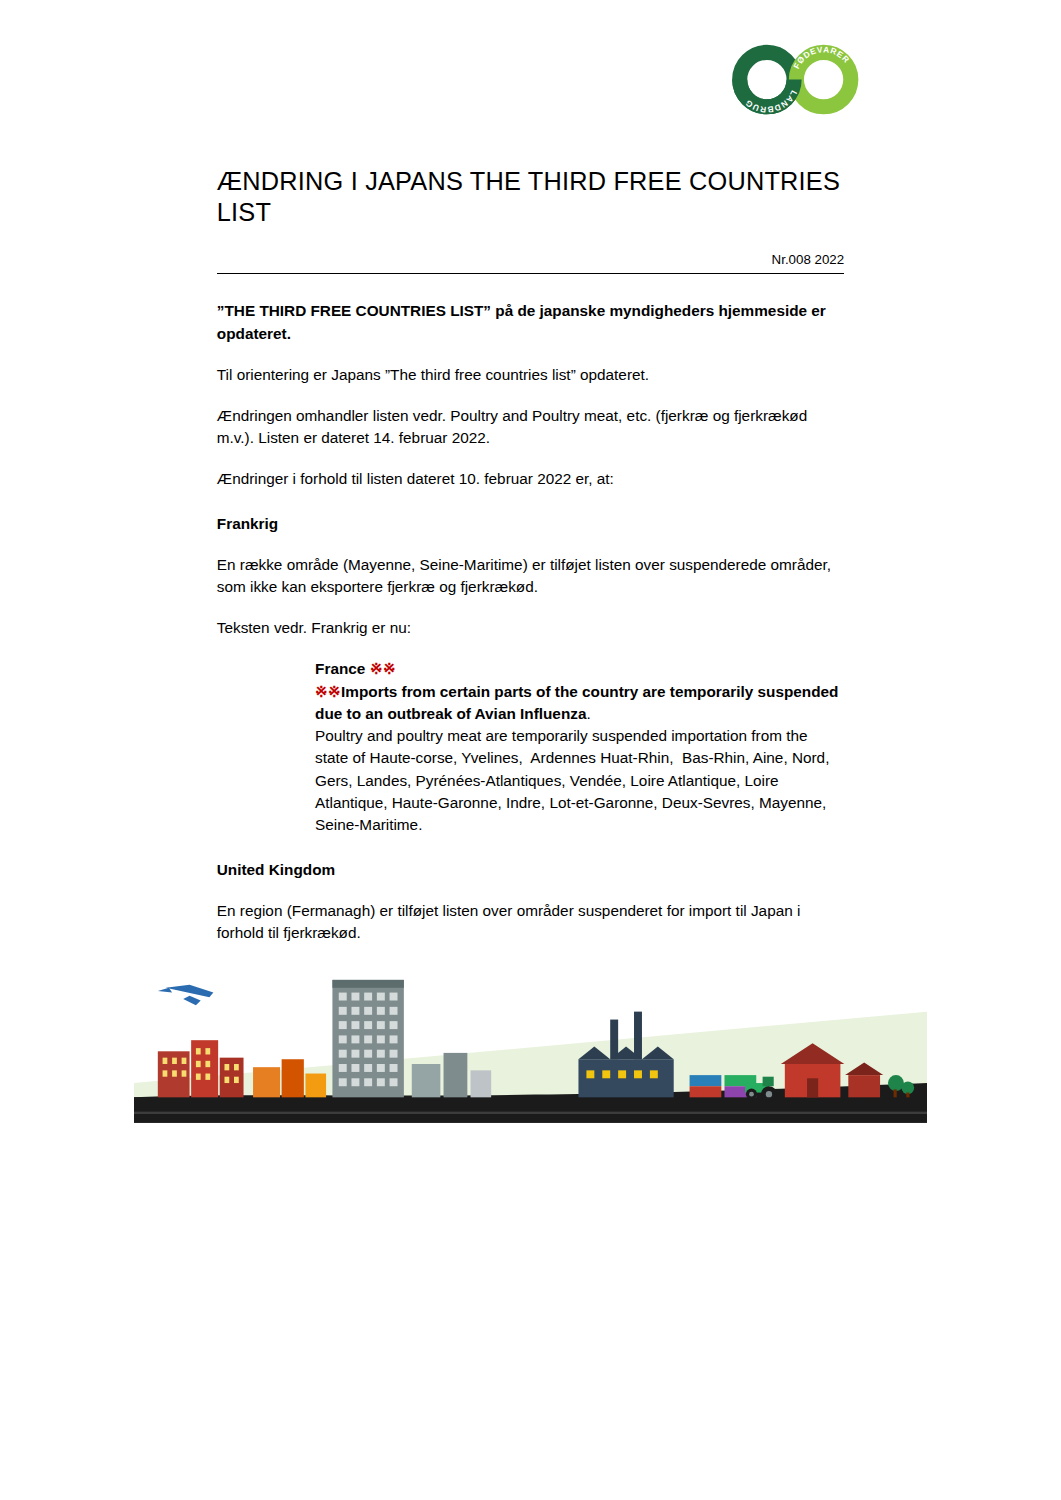LANDBRUG FØDEVARER
ÆNDRING I JAPANS THE THIRD FREE COUNTRIES LIST
Nr.008 2022
”THE THIRD FREE COUNTRIES LIST” på de japanske myndigheders hjemmeside er opdateret.
Til orientering er Japans ”The third free countries list” opdateret.
Ændringen omhandler listen vedr. Poultry and Poultry meat, etc. (fjerkræ og fjerkrækød m.v.). Listen er dateret 14. februar 2022.
Ændringer i forhold til listen dateret 10. februar 2022 er, at:
Frankrig
En række område (Mayenne, Seine-Maritime) er tilføjet listen over suspenderede områder, som ikke kan eksportere fjerkræ og fjerkrækød.
Teksten vedr. Frankrig er nu:
France ※※
※※Imports from certain parts of the country are temporarily suspended due to an outbreak of Avian Influenza.
Poultry and poultry meat are temporarily suspended importation from the state of Haute-corse, Yvelines, Ardennes Huat-Rhin, Bas-Rhin, Aine, Nord, Gers, Landes, Pyrénées-Atlantiques, Vendée, Loire Atlantique, Loire Atlantique, Haute-Garonne, Indre, Lot-et-Garonne, Deux-Sevres, Mayenne, Seine-Maritime.
United Kingdom
En region (Fermanagh) er tilføjet listen over områder suspenderet for import til Japan i forhold til fjerkrækød.
Teksten vedr. United Kingdom er nu:
United Kingdom (Great Britain and Northern Ireland only) ※※
※※ Poultry are temporarily suspended importation from Great Britain and Northern Ireland. Poultry meat are temporarily suspended importation from Derbyshire, Staffordshire, Clwyd,Powys, Shropshire, Angus, Warwickshire,